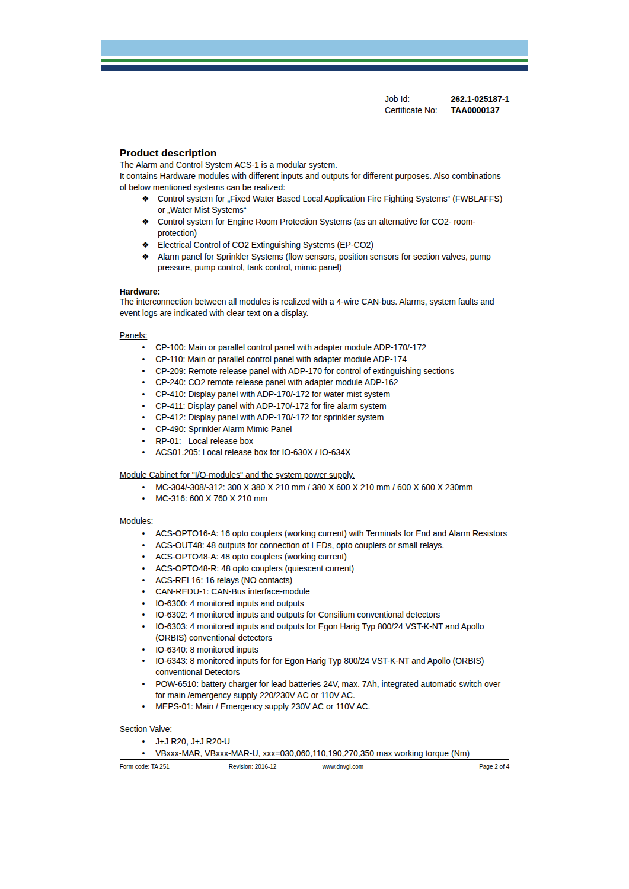| Job Id: | 262.1-025187-1 |
| Certificate No: | TAA0000137 |
Product description
The Alarm and Control System ACS-1 is a modular system.
It contains Hardware modules with different inputs and outputs for different purposes. Also combinations of below mentioned systems can be realized:
Control system for „Fixed Water Based Local Application Fire Fighting Systems“ (FWBLAFFS) or „Water Mist Systems“
Control system for Engine Room Protection Systems (as an alternative for CO2- room-protection)
Electrical Control of CO2 Extinguishing Systems (EP-CO2)
Alarm panel for Sprinkler Systems (flow sensors, position sensors for section valves, pump pressure, pump control, tank control, mimic panel)
Hardware:
The interconnection between all modules is realized with a 4-wire CAN-bus. Alarms, system faults and event logs are indicated with clear text on a display.
Panels:
CP-100: Main or parallel control panel with adapter module ADP-170/-172
CP-110: Main or parallel control panel with adapter module ADP-174
CP-209: Remote release panel with ADP-170 for control of extinguishing sections
CP-240: CO2 remote release panel with adapter module ADP-162
CP-410: Display panel with ADP-170/-172 for water mist system
CP-411: Display panel with ADP-170/-172 for fire alarm system
CP-412: Display panel with ADP-170/-172 for sprinkler system
CP-490: Sprinkler Alarm Mimic Panel
RP-01: Local release box
ACS01.205: Local release box for IO-630X / IO-634X
Module Cabinet for "I/O-modules" and the system power supply.
MC-304/-308/-312: 300 X 380 X 210 mm / 380 X 600 X 210 mm / 600 X 600 X 230mm
MC-316: 600 X 760 X 210 mm
Modules:
ACS-OPTO16-A: 16 opto couplers (working current) with Terminals for End and Alarm Resistors
ACS-OUT48: 48 outputs for connection of LEDs, opto couplers or small relays.
ACS-OPTO48-A: 48 opto couplers (working current)
ACS-OPTO48-R: 48 opto couplers (quiescent current)
ACS-REL16: 16 relays (NO contacts)
CAN-REDU-1: CAN-Bus interface-module
IO-6300: 4 monitored inputs and outputs
IO-6302: 4 monitored inputs and outputs for Consilium conventional detectors
IO-6303: 4 monitored inputs and outputs for Egon Harig Typ 800/24 VST-K-NT and Apollo (ORBIS) conventional detectors
IO-6340: 8 monitored inputs
IO-6343: 8 monitored inputs for for Egon Harig Typ 800/24 VST-K-NT and Apollo (ORBIS) conventional Detectors
POW-6510: battery charger for lead batteries 24V, max. 7Ah, integrated automatic switch over for main /emergency supply 220/230V AC or 110V AC.
MEPS-01: Main / Emergency supply 230V AC or 110V AC.
Section Valve:
J+J R20, J+J R20-U
VBxxx-MAR, VBxxx-MAR-U, xxx=030,060,110,190,270,350 max working torque (Nm)
Form code: TA 251 Revision: 2016-12 www.dnvgl.com Page 2 of 4